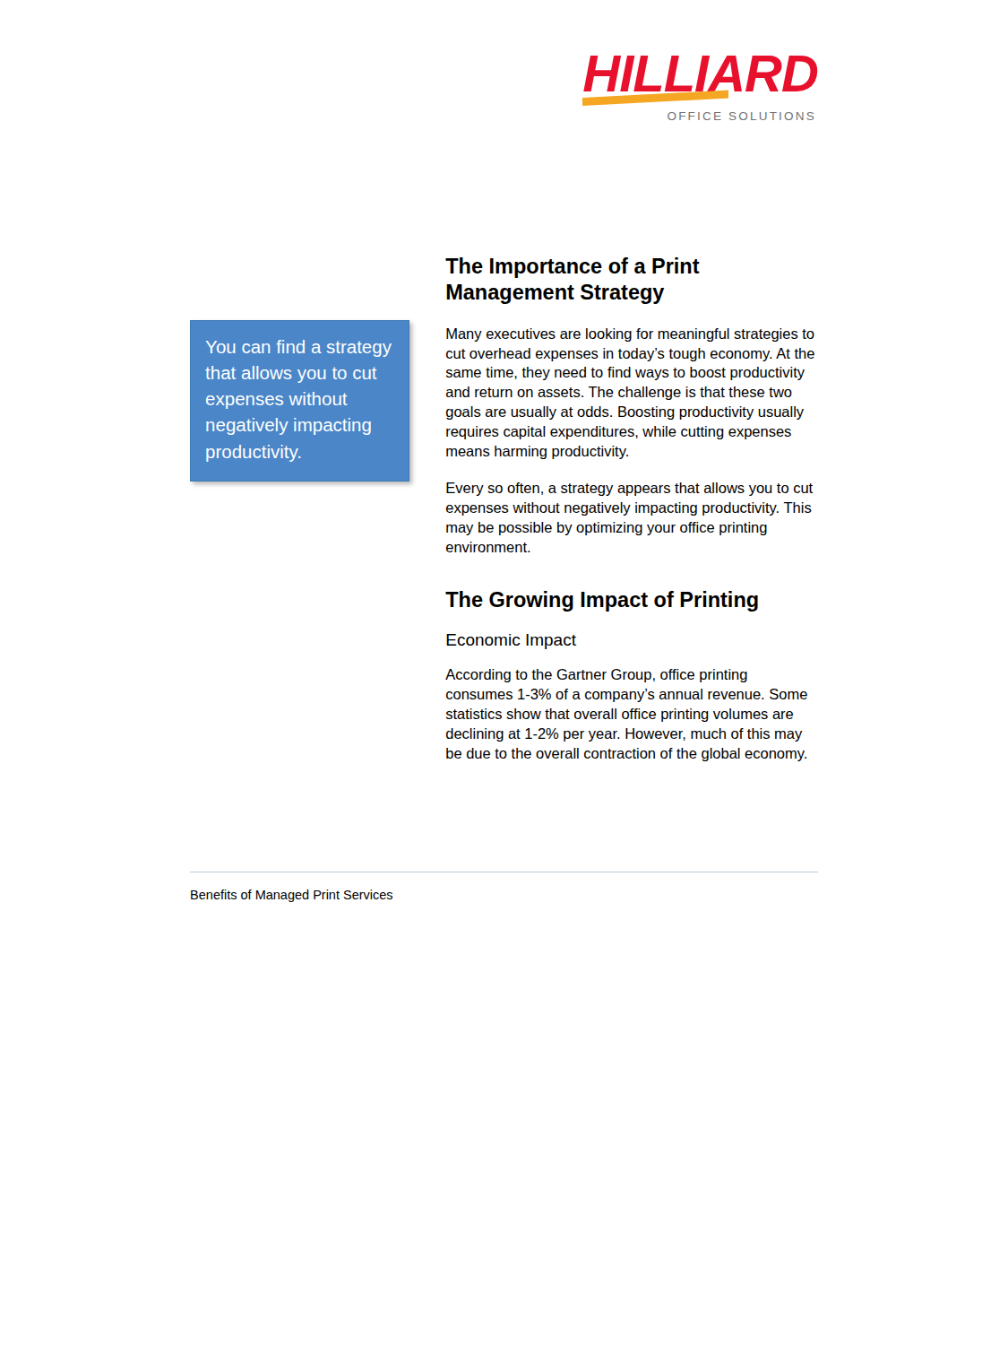HILLIARD
OFFICE SOLUTIONS
You can find a strategy that allows you to cut expenses without negatively impacting productivity.
The Importance of a Print Management Strategy
Many executives are looking for meaningful strategies to cut overhead expenses in today’s tough economy. At the same time, they need to find ways to boost productivity and return on assets. The challenge is that these two goals are usually at odds. Boosting productivity usually requires capital expenditures, while cutting expenses means harming productivity.
Every so often, a strategy appears that allows you to cut expenses without negatively impacting productivity. This may be possible by optimizing your office printing environment.
The Growing Impact of Printing
Economic Impact
According to the Gartner Group, office printing consumes 1-3% of a company’s annual revenue. Some statistics show that overall office printing volumes are declining at 1-2% per year. However, much of this may be due to the overall contraction of the global economy.
Benefits of Managed Print Services